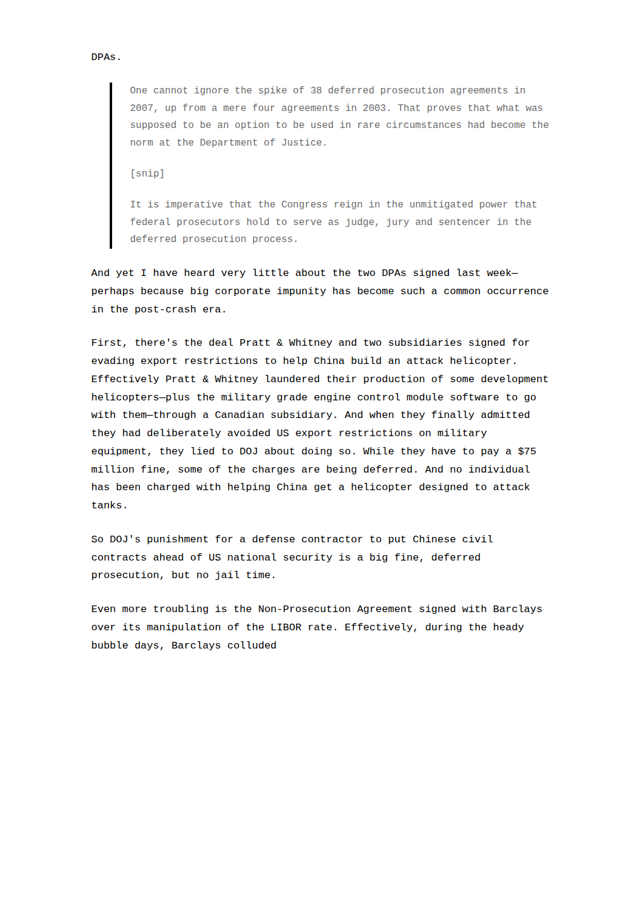DPAs.
One cannot ignore the spike of 38 deferred prosecution agreements in 2007, up from a mere four agreements in 2003. That proves that what was supposed to be an option to be used in rare circumstances had become the norm at the Department of Justice.
[snip]
It is imperative that the Congress reign in the unmitigated power that federal prosecutors hold to serve as judge, jury and sentencer in the deferred prosecution process.
And yet I have heard very little about the two DPAs signed last week—perhaps because big corporate impunity has become such a common occurrence in the post-crash era.
First, there's the deal Pratt & Whitney and two subsidiaries signed for evading export restrictions to help China build an attack helicopter. Effectively Pratt & Whitney laundered their production of some development helicopters—plus the military grade engine control module software to go with them—through a Canadian subsidiary. And when they finally admitted they had deliberately avoided US export restrictions on military equipment, they lied to DOJ about doing so. While they have to pay a $75 million fine, some of the charges are being deferred. And no individual has been charged with helping China get a helicopter designed to attack tanks.
So DOJ's punishment for a defense contractor to put Chinese civil contracts ahead of US national security is a big fine, deferred prosecution, but no jail time.
Even more troubling is the Non-Prosecution Agreement signed with Barclays over its manipulation of the LIBOR rate. Effectively, during the heady bubble days, Barclays colluded